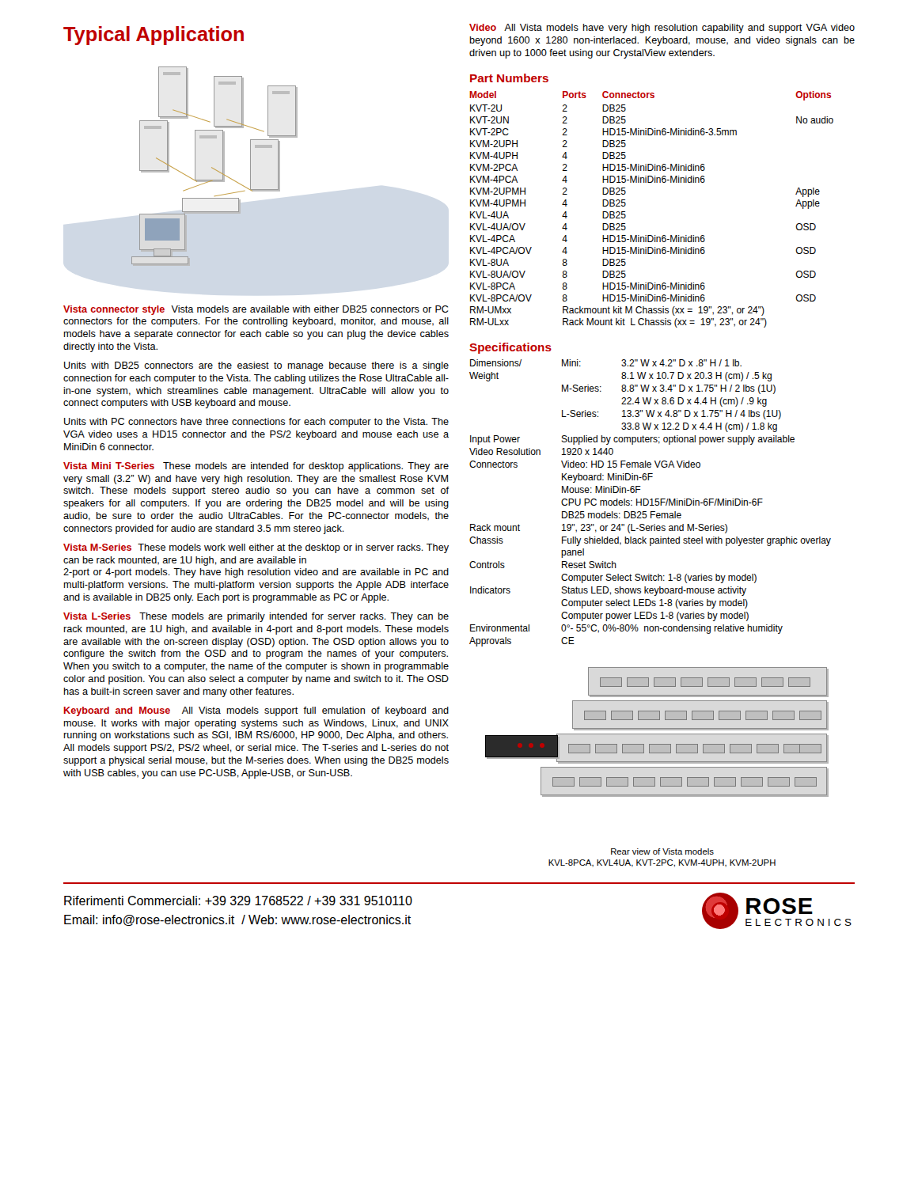Typical Application
Vista connector style Vista models are available with either DB25 connectors or PC connectors for the computers. For the controlling keyboard, monitor, and mouse, all models have a separate connector for each cable so you can plug the device cables directly into the Vista.
Units with DB25 connectors are the easiest to manage because there is a single connection for each computer to the Vista. The cabling utilizes the Rose UltraCable all-in-one system, which streamlines cable management. UltraCable will allow you to connect computers with USB keyboard and mouse.
Units with PC connectors have three connections for each computer to the Vista. The VGA video uses a HD15 connector and the PS/2 keyboard and mouse each use a MiniDin 6 connector.
Vista Mini T-Series These models are intended for desktop applications. They are very small (3.2” W) and have very high resolution. They are the smallest Rose KVM switch. These models support stereo audio so you can have a common set of speakers for all computers. If you are ordering the DB25 model and will be using audio, be sure to order the audio UltraCables. For the PC-connector models, the connectors provided for audio are standard 3.5 mm stereo jack.
Vista M-Series These models work well either at the desktop or in server racks. They can be rack mounted, are 1U high, and are available in
2-port or 4-port models. They have high resolution video and are available in PC and multi-platform versions. The multi-platform version supports the Apple ADB interface and is available in DB25 only. Each port is programmable as PC or Apple.
Vista L-Series These models are primarily intended for server racks. They can be rack mounted, are 1U high, and available in 4-port and 8-port models. These models are available with the on-screen display (OSD) option. The OSD option allows you to configure the switch from the OSD and to program the names of your computers. When you switch to a computer, the name of the computer is shown in programmable color and position. You can also select a computer by name and switch to it. The OSD has a built-in screen saver and many other features.
Keyboard and Mouse All Vista models support full emulation of keyboard and mouse. It works with major operating systems such as Windows, Linux, and UNIX running on workstations such as SGI, IBM RS/6000, HP 9000, Dec Alpha, and others. All models support PS/2, PS/2 wheel, or serial mice. The T-series and L-series do not support a physical serial mouse, but the M-series does. When using the DB25 models with USB cables, you can use PC-USB, Apple-USB, or Sun-USB.
Video All Vista models have very high resolution capability and support VGA video beyond 1600 x 1280 non-interlaced. Keyboard, mouse, and video signals can be driven up to 1000 feet using our CrystalView extenders.
Part Numbers
| Model | Ports | Connectors | Options |
| --- | --- | --- | --- |
| KVT-2U | 2 | DB25 | |
| KVT-2UN | 2 | DB25 | No audio |
| KVT-2PC | 2 | HD15-MiniDin6-Minidin6-3.5mm | |
| KVM-2UPH | 2 | DB25 | |
| KVM-4UPH | 4 | DB25 | |
| KVM-2PCA | 2 | HD15-MiniDin6-Minidin6 | |
| KVM-4PCA | 4 | HD15-MiniDin6-Minidin6 | |
| KVM-2UPMH | 2 | DB25 | Apple |
| KVM-4UPMH | 4 | DB25 | Apple |
| KVL-4UA | 4 | DB25 | |
| KVL-4UA/OV | 4 | DB25 | OSD |
| KVL-4PCA | 4 | HD15-MiniDin6-Minidin6 | |
| KVL-4PCA/OV | 4 | HD15-MiniDin6-Minidin6 | OSD |
| KVL-8UA | 8 | DB25 | |
| KVL-8UA/OV | 8 | DB25 | OSD |
| KVL-8PCA | 8 | HD15-MiniDin6-Minidin6 | |
| KVL-8PCA/OV | 8 | HD15-MiniDin6-Minidin6 | OSD |
| RM-UMxx | Rackmount kit M Chassis (xx = 19", 23", or 24") |
| RM-ULxx | Rack Mount kit L Chassis (xx = 19", 23", or 24") |
Specifications
| Dimensions/ | Mini: | 3.2" W x 4.2" D x .8" H / 1 lb. |
| Weight | | 8.1 W x 10.7 D x 20.3 H (cm) / .5 kg |
| | M-Series: | 8.8" W x 3.4" D x 1.75" H / 2 lbs (1U) |
| | | 22.4 W x 8.6 D x 4.4 H (cm) / .9 kg |
| | L-Series: | 13.3" W x 4.8" D x 1.75" H / 4 lbs (1U) |
| | | 33.8 W x 12.2 D x 4.4 H (cm) / 1.8 kg |
| Input Power | Supplied by computers; optional power supply available |
| Video Resolution | 1920 x 1440 |
| Connectors | Video: HD 15 Female VGA Video |
| | Keyboard: MiniDin-6F |
| | Mouse: MiniDin-6F |
| | CPU PC models: HD15F/MiniDin-6F/MiniDin-6F |
| | DB25 models: DB25 Female |
| Rack mount | 19", 23", or 24" (L-Series and M-Series) |
| Chassis | Fully shielded, black painted steel with polyester graphic overlay panel |
| Controls | Reset Switch |
| | Computer Select Switch: 1-8 (varies by model) |
| Indicators | Status LED, shows keyboard-mouse activity |
| | Computer select LEDs 1-8 (varies by model) |
| | Computer power LEDs 1-8 (varies by model) |
| Environmental | 0°- 55°C, 0%-80% non-condensing relative humidity |
| Approvals | CE |
Rear view of Vista models
KVL-8PCA, KVL4UA, KVT-2PC, KVM-4UPH, KVM-2UPH
Riferimenti Commerciali: +39 329 1768522 / +39 331 9510110
Email: info@rose-electronics.it / Web: www.rose-electronics.it
ROSE
ELECTRONICS